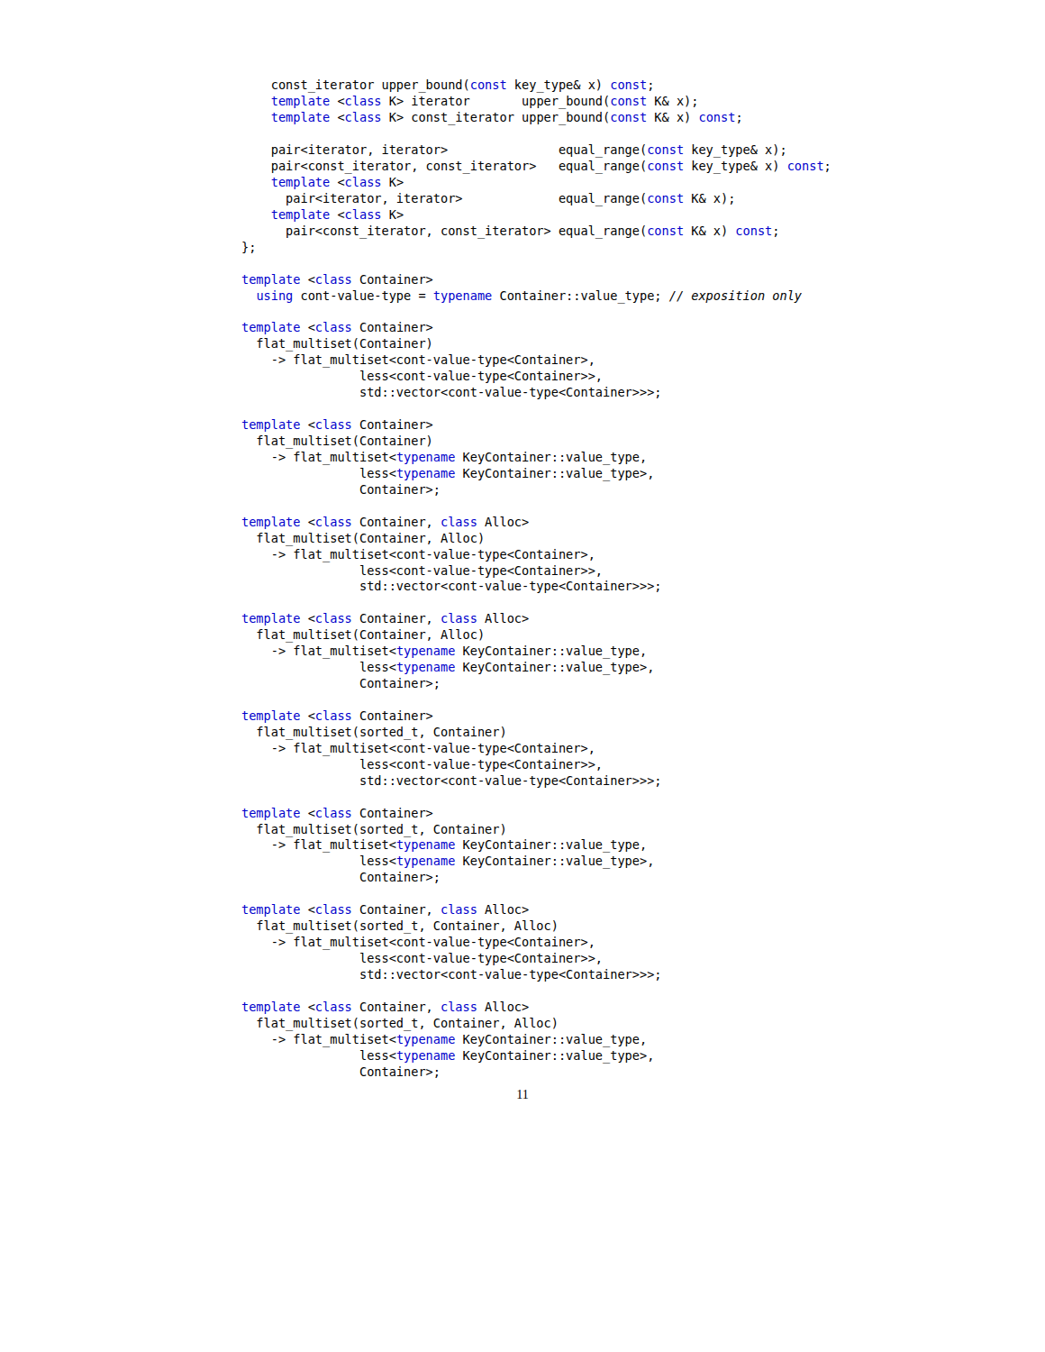const_iterator upper_bound(const key_type& x) const;
    template <class K> iterator       upper_bound(const K& x);
    template <class K> const_iterator upper_bound(const K& x) const;

    pair<iterator, iterator>               equal_range(const key_type& x);
    pair<const_iterator, const_iterator>   equal_range(const key_type& x) const;
    template <class K>
      pair<iterator, iterator>             equal_range(const K& x);
    template <class K>
      pair<const_iterator, const_iterator> equal_range(const K& x) const;
};

template <class Container>
  using cont-value-type = typename Container::value_type; // exposition only

template <class Container>
  flat_multiset(Container)
    -> flat_multiset<cont-value-type<Container>,
                less<cont-value-type<Container>>,
                std::vector<cont-value-type<Container>>>;

template <class Container>
  flat_multiset(Container)
    -> flat_multiset<typename KeyContainer::value_type,
                less<typename KeyContainer::value_type>,
                Container>;

template <class Container, class Alloc>
  flat_multiset(Container, Alloc)
    -> flat_multiset<cont-value-type<Container>,
                less<cont-value-type<Container>>,
                std::vector<cont-value-type<Container>>>;

template <class Container, class Alloc>
  flat_multiset(Container, Alloc)
    -> flat_multiset<typename KeyContainer::value_type,
                less<typename KeyContainer::value_type>,
                Container>;

template <class Container>
  flat_multiset(sorted_t, Container)
    -> flat_multiset<cont-value-type<Container>,
                less<cont-value-type<Container>>,
                std::vector<cont-value-type<Container>>>;

template <class Container>
  flat_multiset(sorted_t, Container)
    -> flat_multiset<typename KeyContainer::value_type,
                less<typename KeyContainer::value_type>,
                Container>;

template <class Container, class Alloc>
  flat_multiset(sorted_t, Container, Alloc)
    -> flat_multiset<cont-value-type<Container>,
                less<cont-value-type<Container>>,
                std::vector<cont-value-type<Container>>>;

template <class Container, class Alloc>
  flat_multiset(sorted_t, Container, Alloc)
    -> flat_multiset<typename KeyContainer::value_type,
                less<typename KeyContainer::value_type>,
                Container>;
11